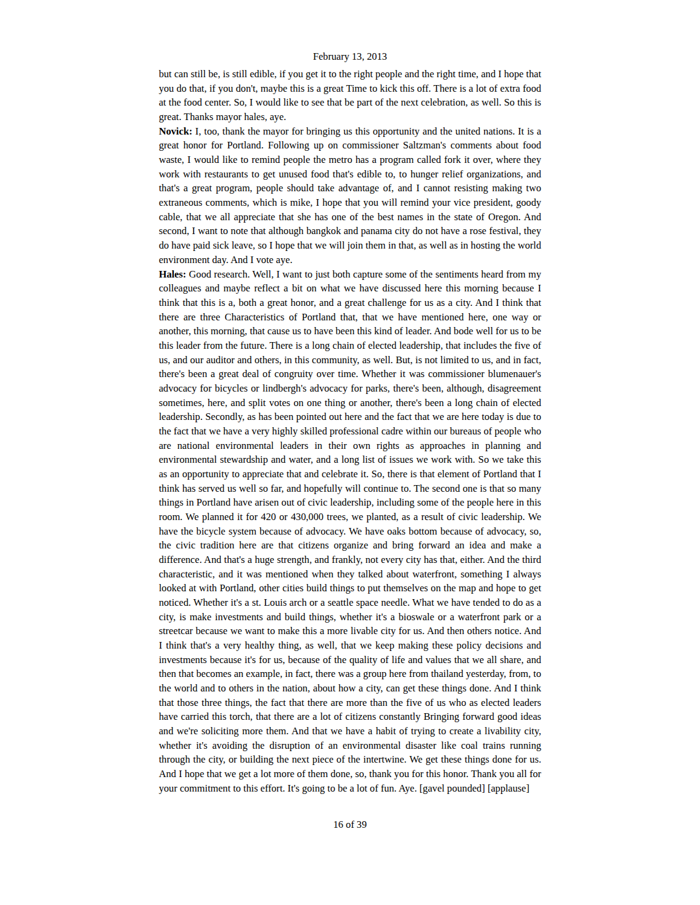February 13, 2013
but can still be, is still edible, if you get it to the right people and the right time, and I hope that you do that, if you don't, maybe this is a great Time to kick this off. There is a lot of extra food at the food center. So, I would like to see that be part of the next celebration, as well. So this is great. Thanks mayor hales, aye.
Novick: I, too, thank the mayor for bringing us this opportunity and the united nations. It is a great honor for Portland. Following up on commissioner Saltzman's comments about food waste, I would like to remind people the metro has a program called fork it over, where they work with restaurants to get unused food that's edible to, to hunger relief organizations, and that's a great program, people should take advantage of, and I cannot resisting making two extraneous comments, which is mike, I hope that you will remind your vice president, goody cable, that we all appreciate that she has one of the best names in the state of Oregon. And second, I want to note that although bangkok and panama city do not have a rose festival, they do have paid sick leave, so I hope that we will join them in that, as well as in hosting the world environment day. And I vote aye.
Hales: Good research. Well, I want to just both capture some of the sentiments heard from my colleagues and maybe reflect a bit on what we have discussed here this morning because I think that this is a, both a great honor, and a great challenge for us as a city. And I think that there are three Characteristics of Portland that, that we have mentioned here, one way or another, this morning, that cause us to have been this kind of leader. And bode well for us to be this leader from the future. There is a long chain of elected leadership, that includes the five of us, and our auditor and others, in this community, as well. But, is not limited to us, and in fact, there's been a great deal of congruity over time. Whether it was commissioner blumenauer's advocacy for bicycles or lindbergh's advocacy for parks, there's been, although, disagreement sometimes, here, and split votes on one thing or another, there's been a long chain of elected leadership. Secondly, as has been pointed out here and the fact that we are here today is due to the fact that we have a very highly skilled professional cadre within our bureaus of people who are national environmental leaders in their own rights as approaches in planning and environmental stewardship and water, and a long list of issues we work with. So we take this as an opportunity to appreciate that and celebrate it. So, there is that element of Portland that I think has served us well so far, and hopefully will continue to. The second one is that so many things in Portland have arisen out of civic leadership, including some of the people here in this room. We planned it for 420 or 430,000 trees, we planted, as a result of civic leadership. We have the bicycle system because of advocacy. We have oaks bottom because of advocacy, so, the civic tradition here are that citizens organize and bring forward an idea and make a difference. And that's a huge strength, and frankly, not every city has that, either. And the third characteristic, and it was mentioned when they talked about waterfront, something I always looked at with Portland, other cities build things to put themselves on the map and hope to get noticed. Whether it's a st. Louis arch or a seattle space needle. What we have tended to do as a city, is make investments and build things, whether it's a bioswale or a waterfront park or a streetcar because we want to make this a more livable city for us. And then others notice. And I think that's a very healthy thing, as well, that we keep making these policy decisions and investments because it's for us, because of the quality of life and values that we all share, and then that becomes an example, in fact, there was a group here from thailand yesterday, from, to the world and to others in the nation, about how a city, can get these things done. And I think that those three things, the fact that there are more than the five of us who as elected leaders have carried this torch, that there are a lot of citizens constantly Bringing forward good ideas and we're soliciting more them. And that we have a habit of trying to create a livability city, whether it's avoiding the disruption of an environmental disaster like coal trains running through the city, or building the next piece of the intertwine. We get these things done for us. And I hope that we get a lot more of them done, so, thank you for this honor. Thank you all for your commitment to this effort. It's going to be a lot of fun. Aye. [gavel pounded] [applause]
16 of 39